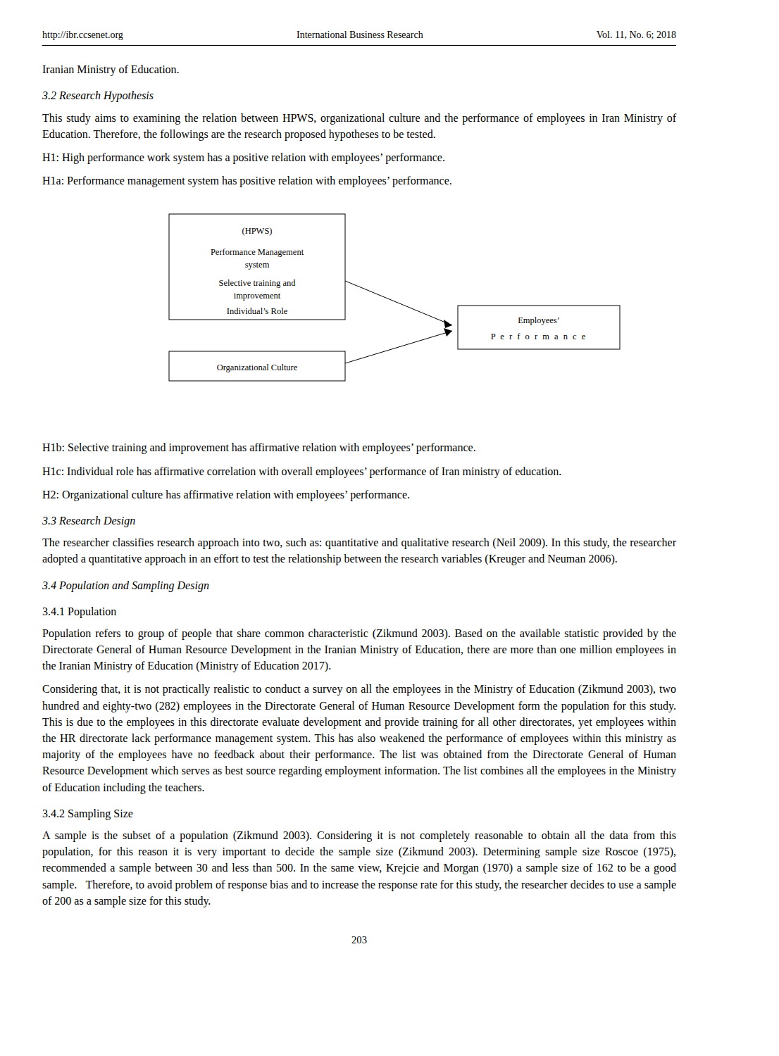http://ibr.ccsenet.org International Business Research Vol. 11, No. 6; 2018
Iranian Ministry of Education.
3.2 Research Hypothesis
This study aims to examining the relation between HPWS, organizational culture and the performance of employees in Iran Ministry of Education. Therefore, the followings are the research proposed hypotheses to be tested.
H1: High performance work system has a positive relation with employees’ performance.
H1a: Performance management system has positive relation with employees’ performance.
(HPWS) Performance Management system Selective training and improvement Individual’s Role Organizational Culture Employees’ P e r f o r m a n c e
H1b: Selective training and improvement has affirmative relation with employees’ performance.
H1c: Individual role has affirmative correlation with overall employees’ performance of Iran ministry of education.
H2: Organizational culture has affirmative relation with employees’ performance.
3.3 Research Design
The researcher classifies research approach into two, such as: quantitative and qualitative research (Neil 2009). In this study, the researcher adopted a quantitative approach in an effort to test the relationship between the research variables (Kreuger and Neuman 2006).
3.4 Population and Sampling Design
3.4.1 Population
Population refers to group of people that share common characteristic (Zikmund 2003). Based on the available statistic provided by the Directorate General of Human Resource Development in the Iranian Ministry of Education, there are more than one million employees in the Iranian Ministry of Education (Ministry of Education 2017).
Considering that, it is not practically realistic to conduct a survey on all the employees in the Ministry of Education (Zikmund 2003), two hundred and eighty-two (282) employees in the Directorate General of Human Resource Development form the population for this study. This is due to the employees in this directorate evaluate development and provide training for all other directorates, yet employees within the HR directorate lack performance management system. This has also weakened the performance of employees within this ministry as majority of the employees have no feedback about their performance. The list was obtained from the Directorate General of Human Resource Development which serves as best source regarding employment information. The list combines all the employees in the Ministry of Education including the teachers.
3.4.2 Sampling Size
A sample is the subset of a population (Zikmund 2003). Considering it is not completely reasonable to obtain all the data from this population, for this reason it is very important to decide the sample size (Zikmund 2003). Determining sample size Roscoe (1975), recommended a sample between 30 and less than 500. In the same view, Krejcie and Morgan (1970) a sample size of 162 to be a good sample. Therefore, to avoid problem of response bias and to increase the response rate for this study, the researcher decides to use a sample of 200 as a sample size for this study.
203